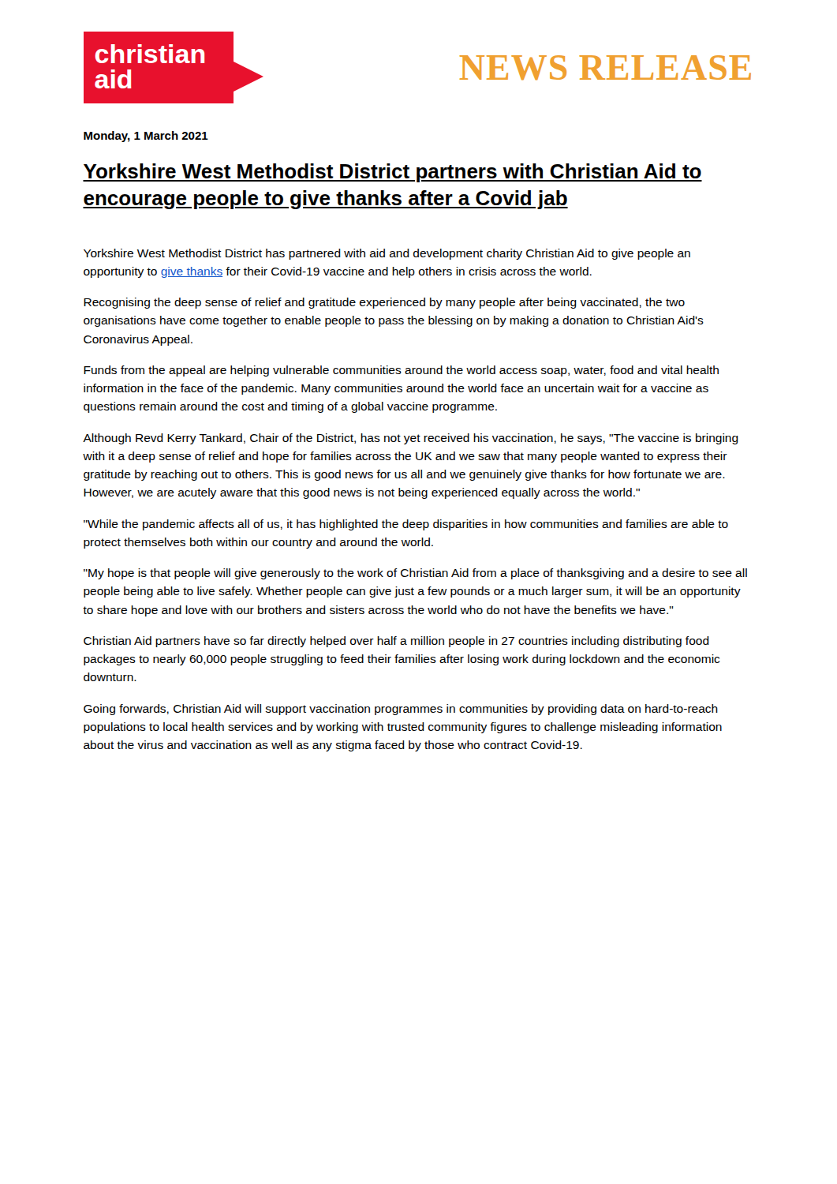christian aid
NEWS RELEASE
Monday, 1 March 2021
Yorkshire West Methodist District partners with Christian Aid to encourage people to give thanks after a Covid jab
Yorkshire West Methodist District has partnered with aid and development charity Christian Aid to give people an opportunity to give thanks for their Covid-19 vaccine and help others in crisis across the world.
Recognising the deep sense of relief and gratitude experienced by many people after being vaccinated, the two organisations have come together to enable people to pass the blessing on by making a donation to Christian Aid's Coronavirus Appeal.
Funds from the appeal are helping vulnerable communities around the world access soap, water, food and vital health information in the face of the pandemic. Many communities around the world face an uncertain wait for a vaccine as questions remain around the cost and timing of a global vaccine programme.
Although Revd Kerry Tankard, Chair of the District, has not yet received his vaccination, he says, "The vaccine is bringing with it a deep sense of relief and hope for families across the UK and we saw that many people wanted to express their gratitude by reaching out to others. This is good news for us all and we genuinely give thanks for how fortunate we are. However, we are acutely aware that this good news is not being experienced equally across the world."
"While the pandemic affects all of us, it has highlighted the deep disparities in how communities and families are able to protect themselves both within our country and around the world.
"My hope is that people will give generously to the work of Christian Aid from a place of thanksgiving and a desire to see all people being able to live safely. Whether people can give just a few pounds or a much larger sum, it will be an opportunity to share hope and love with our brothers and sisters across the world who do not have the benefits we have."
Christian Aid partners have so far directly helped over half a million people in 27 countries including distributing food packages to nearly 60,000 people struggling to feed their families after losing work during lockdown and the economic downturn.
Going forwards, Christian Aid will support vaccination programmes in communities by providing data on hard-to-reach populations to local health services and by working with trusted community figures to challenge misleading information about the virus and vaccination as well as any stigma faced by those who contract Covid-19.